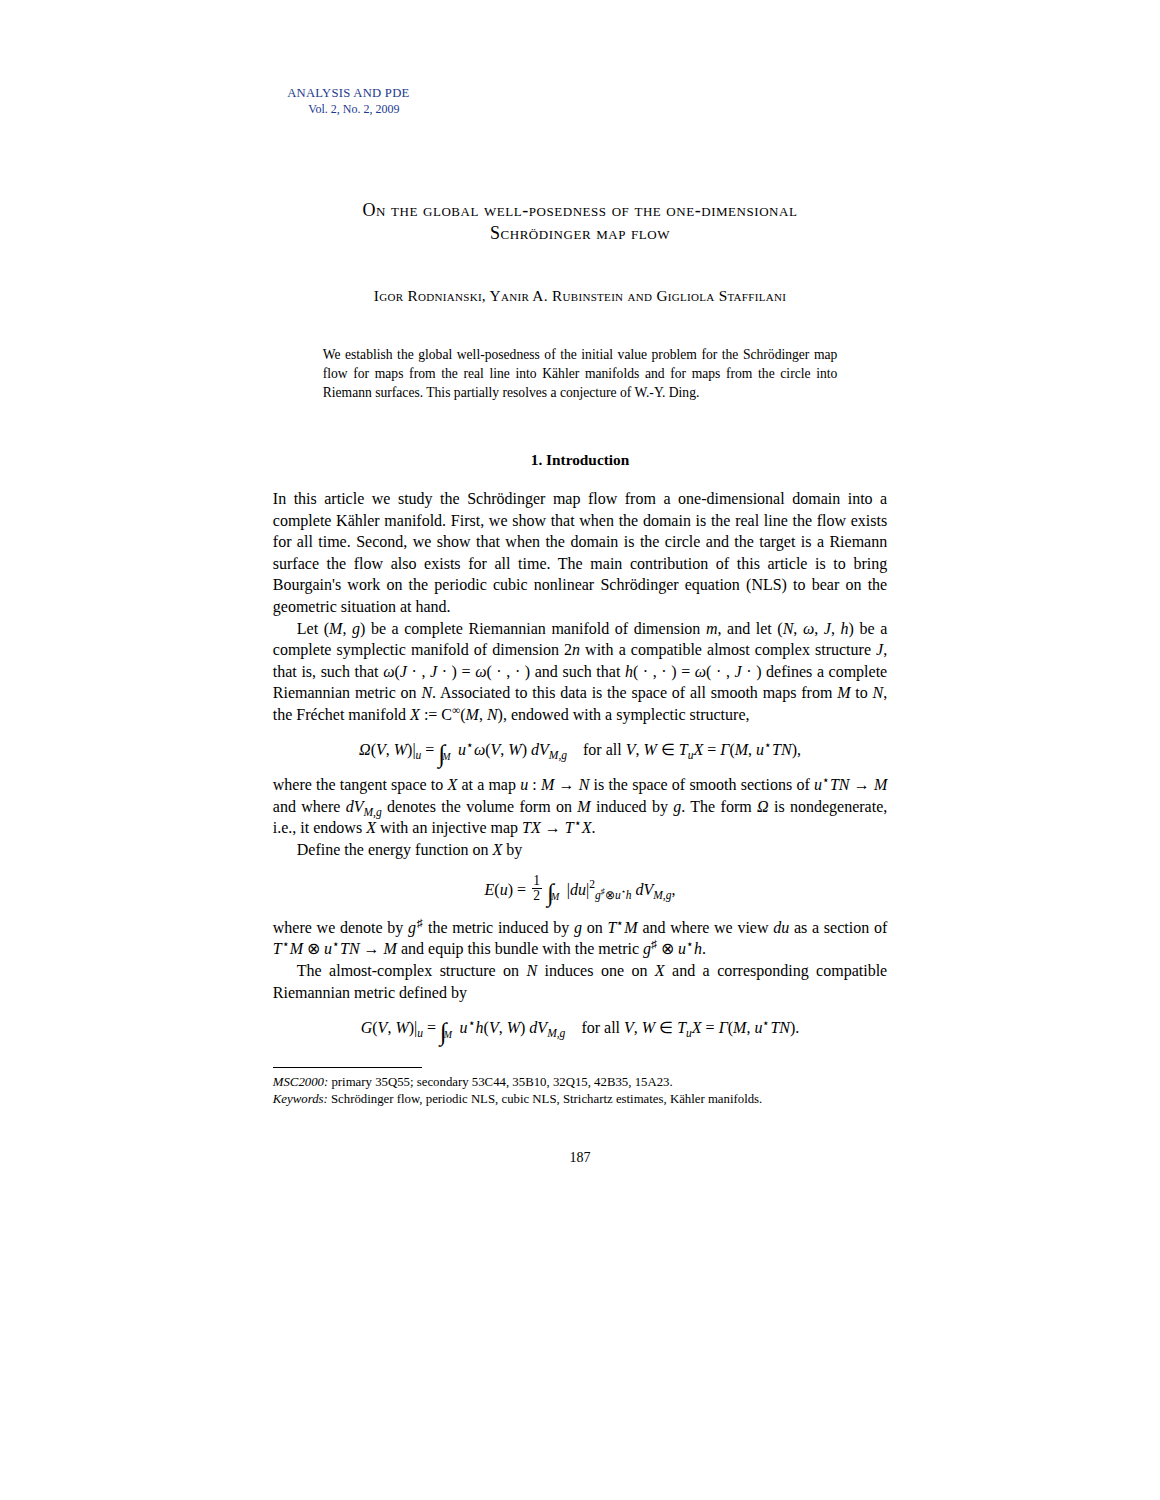ANALYSIS AND PDE
Vol. 2, No. 2, 2009
On the global well-posedness of the one-dimensional
Schrödinger map flow
Igor Rodnianski, Yanir A. Rubinstein and Gigliola Staffilani
We establish the global well-posedness of the initial value problem for the Schrödinger map flow for maps from the real line into Kähler manifolds and for maps from the circle into Riemann surfaces. This partially resolves a conjecture of W.-Y. Ding.
1. Introduction
In this article we study the Schrödinger map flow from a one-dimensional domain into a complete Kähler manifold. First, we show that when the domain is the real line the flow exists for all time. Second, we show that when the domain is the circle and the target is a Riemann surface the flow also exists for all time. The main contribution of this article is to bring Bourgain's work on the periodic cubic nonlinear Schrödinger equation (NLS) to bear on the geometric situation at hand.
Let (M, g) be a complete Riemannian manifold of dimension m, and let (N, ω, J, h) be a complete symplectic manifold of dimension 2n with a compatible almost complex structure J, that is, such that ω(J · , J · ) = ω( · , · ) and such that h( · , · ) = ω( · , J · ) defines a complete Riemannian metric on N. Associated to this data is the space of all smooth maps from M to N, the Fréchet manifold X := C∞(M, N), endowed with a symplectic structure,
Ω(V, W)|u = ∫M u⋆ω(V, W) dVM,g for all V, W ∈ TuX = Γ(M, u⋆TN),
where the tangent space to X at a map u : M → N is the space of smooth sections of u⋆TN → M and where dVM,g denotes the volume form on M induced by g. The form Ω is nondegenerate, i.e., it endows X with an injective map TX → T⋆X.
Define the energy function on X by
E(u) = 12 ∫M |du|2g♯⊗u⋆h dVM,g,
where we denote by g♯ the metric induced by g on T⋆M and where we view du as a section of T⋆M ⊗ u⋆TN → M and equip this bundle with the metric g♯ ⊗ u⋆h.
The almost-complex structure on N induces one on X and a corresponding compatible Riemannian metric defined by
G(V, W)|u = ∫M u⋆h(V, W) dVM,g for all V, W ∈ TuX = Γ(M, u⋆TN).
MSC2000: primary 35Q55; secondary 53C44, 35B10, 32Q15, 42B35, 15A23.
Keywords: Schrödinger flow, periodic NLS, cubic NLS, Strichartz estimates, Kähler manifolds.
187